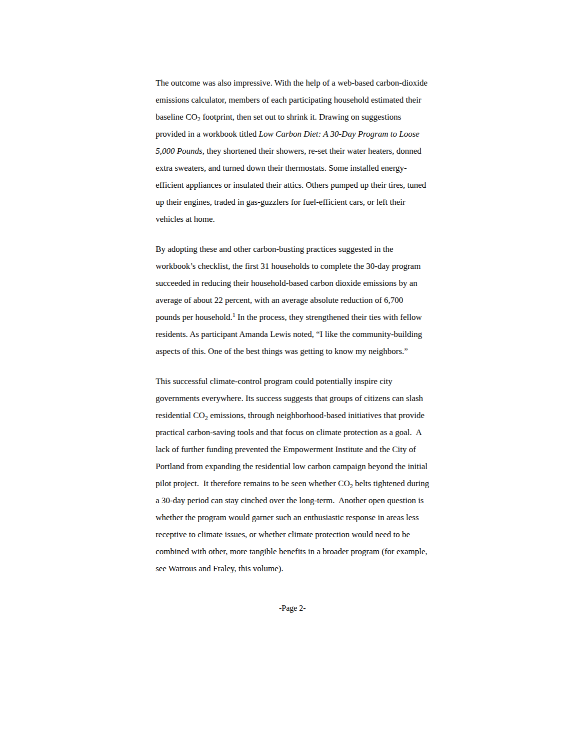The outcome was also impressive. With the help of a web-based carbon-dioxide emissions calculator, members of each participating household estimated their baseline CO2 footprint, then set out to shrink it. Drawing on suggestions provided in a workbook titled Low Carbon Diet: A 30-Day Program to Loose 5,000 Pounds, they shortened their showers, re-set their water heaters, donned extra sweaters, and turned down their thermostats. Some installed energy-efficient appliances or insulated their attics. Others pumped up their tires, tuned up their engines, traded in gas-guzzlers for fuel-efficient cars, or left their vehicles at home.
By adopting these and other carbon-busting practices suggested in the workbook’s checklist, the first 31 households to complete the 30-day program succeeded in reducing their household-based carbon dioxide emissions by an average of about 22 percent, with an average absolute reduction of 6,700 pounds per household.1 In the process, they strengthened their ties with fellow residents. As participant Amanda Lewis noted, “I like the community-building aspects of this. One of the best things was getting to know my neighbors.”
This successful climate-control program could potentially inspire city governments everywhere. Its success suggests that groups of citizens can slash residential CO2 emissions, through neighborhood-based initiatives that provide practical carbon-saving tools and that focus on climate protection as a goal. A lack of further funding prevented the Empowerment Institute and the City of Portland from expanding the residential low carbon campaign beyond the initial pilot project. It therefore remains to be seen whether CO2 belts tightened during a 30-day period can stay cinched over the long-term. Another open question is whether the program would garner such an enthusiastic response in areas less receptive to climate issues, or whether climate protection would need to be combined with other, more tangible benefits in a broader program (for example, see Watrous and Fraley, this volume).
-Page 2-